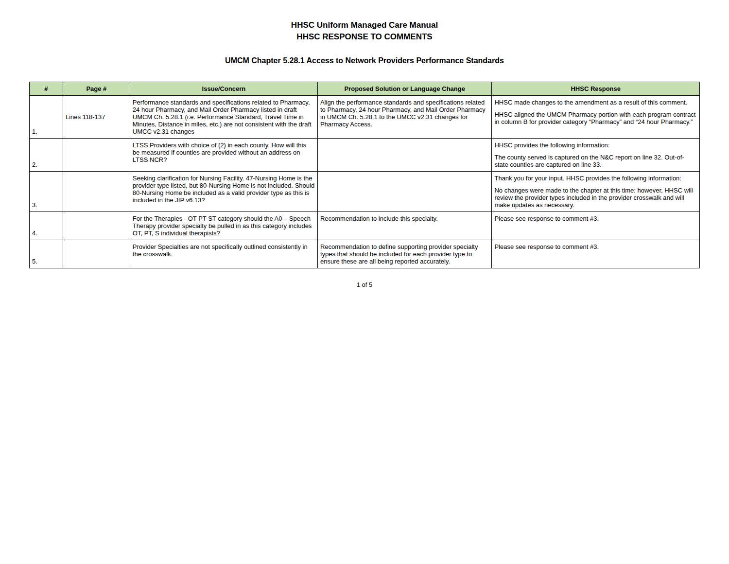HHSC Uniform Managed Care Manual
HHSC RESPONSE TO COMMENTS
UMCM Chapter 5.28.1 Access to Network Providers Performance Standards
| # | Page # | Issue/Concern | Proposed Solution or Language Change | HHSC Response |
| --- | --- | --- | --- | --- |
| 1. | Lines 118-137 | Performance standards and specifications related to Pharmacy, 24 hour Pharmacy, and Mail Order Pharmacy listed in draft UMCM Ch. 5.28.1 (i.e. Performance Standard, Travel Time in Minutes, Distance in miles, etc.) are not consistent with the draft UMCC v2.31 changes | Align the performance standards and specifications related to Pharmacy, 24 hour Pharmacy, and Mail Order Pharmacy in UMCM Ch. 5.28.1 to the UMCC v2.31 changes for Pharmacy Access. | HHSC made changes to the amendment as a result of this comment. HHSC aligned the UMCM Pharmacy portion with each program contract in column B for provider category “Pharmacy” and “24 hour Pharmacy.” |
| 2. | | LTSS Providers with choice of (2) in each county. How will this be measured if counties are provided without an address on LTSS NCR? | | HHSC provides the following information: The county served is captured on the N&C report on line 32. Out-of-state counties are captured on line 33. |
| 3. | | Seeking clarification for Nursing Facility. 47-Nursing Home is the provider type listed, but 80-Nursing Home is not included. Should 80-Nursing Home be included as a valid provider type as this is included in the JIP v6.13? | | Thank you for your input. HHSC provides the following information: No changes were made to the chapter at this time; however, HHSC will review the provider types included in the provider crosswalk and will make updates as necessary. |
| 4. | | For the Therapies - OT PT ST category should the A0 – Speech Therapy provider specialty be pulled in as this category includes OT, PT, S individual therapists? | Recommendation to include this specialty. | Please see response to comment #3. |
| 5. | | Provider Specialties are not specifically outlined consistently in the crosswalk. | Recommendation to define supporting provider specialty types that should be included for each provider type to ensure these are all being reported accurately. | Please see response to comment #3. |
1 of 5